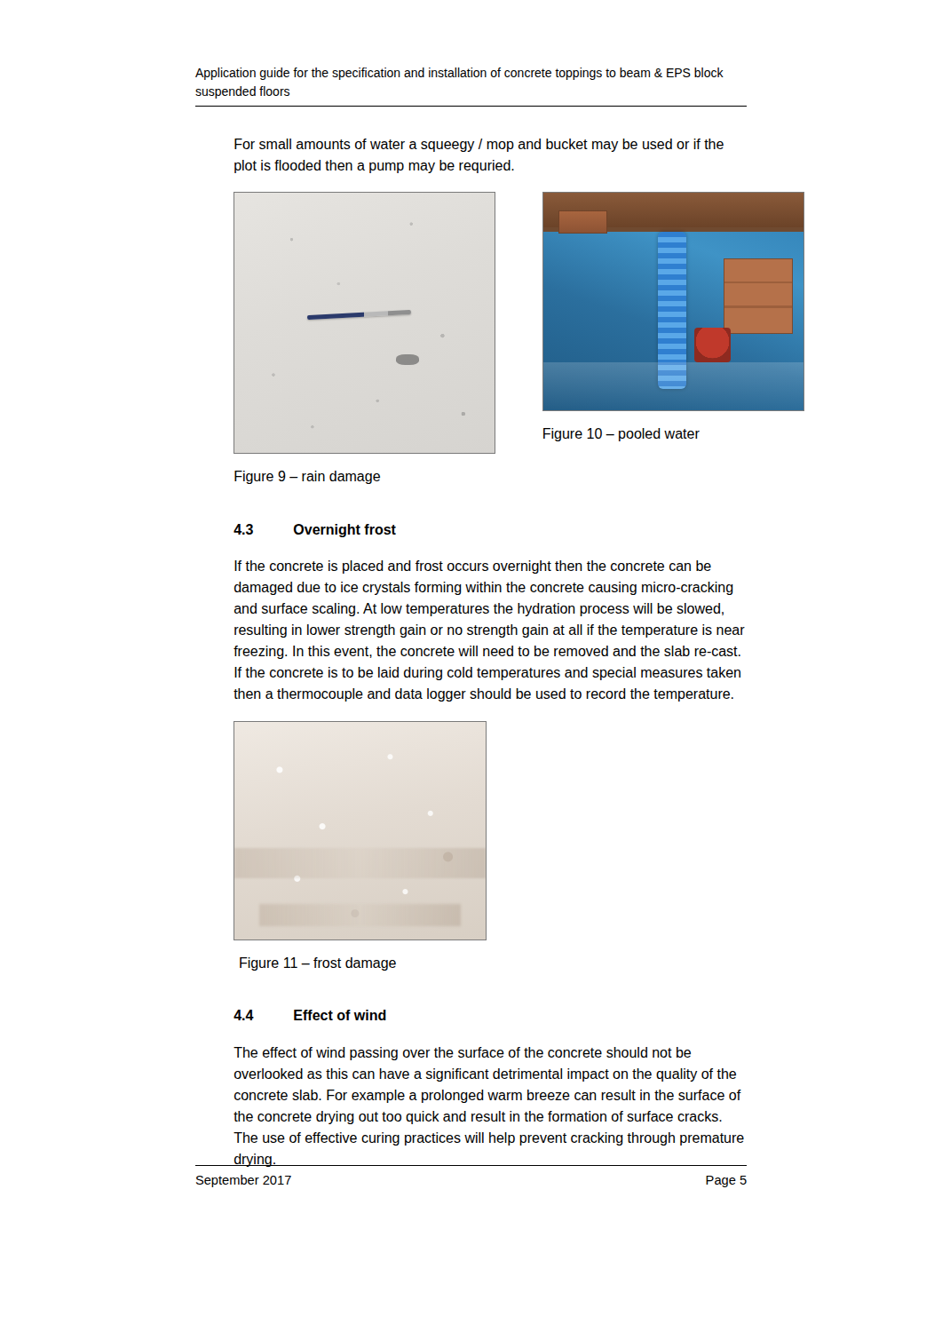Application guide for the specification and installation of concrete toppings to beam & EPS block suspended floors
For small amounts of water a squeegy / mop and bucket may be used or if the plot is flooded then a pump may be requried.
Figure 9 – rain damage
Figure 10 – pooled water
4.3 Overnight frost
If the concrete is placed and frost occurs overnight then the concrete can be damaged due to ice crystals forming within the concrete causing micro-cracking and surface scaling. At low temperatures the hydration process will be slowed, resulting in lower strength gain or no strength gain at all if the temperature is near freezing. In this event, the concrete will need to be removed and the slab re-cast. If the concrete is to be laid during cold temperatures and special measures taken then a thermocouple and data logger should be used to record the temperature.
Figure 11 – frost damage
4.4 Effect of wind
The effect of wind passing over the surface of the concrete should not be overlooked as this can have a significant detrimental impact on the quality of the concrete slab. For example a prolonged warm breeze can result in the surface of the concrete drying out too quick and result in the formation of surface cracks. The use of effective curing practices will help prevent cracking through premature drying.
September 2017 Page 5